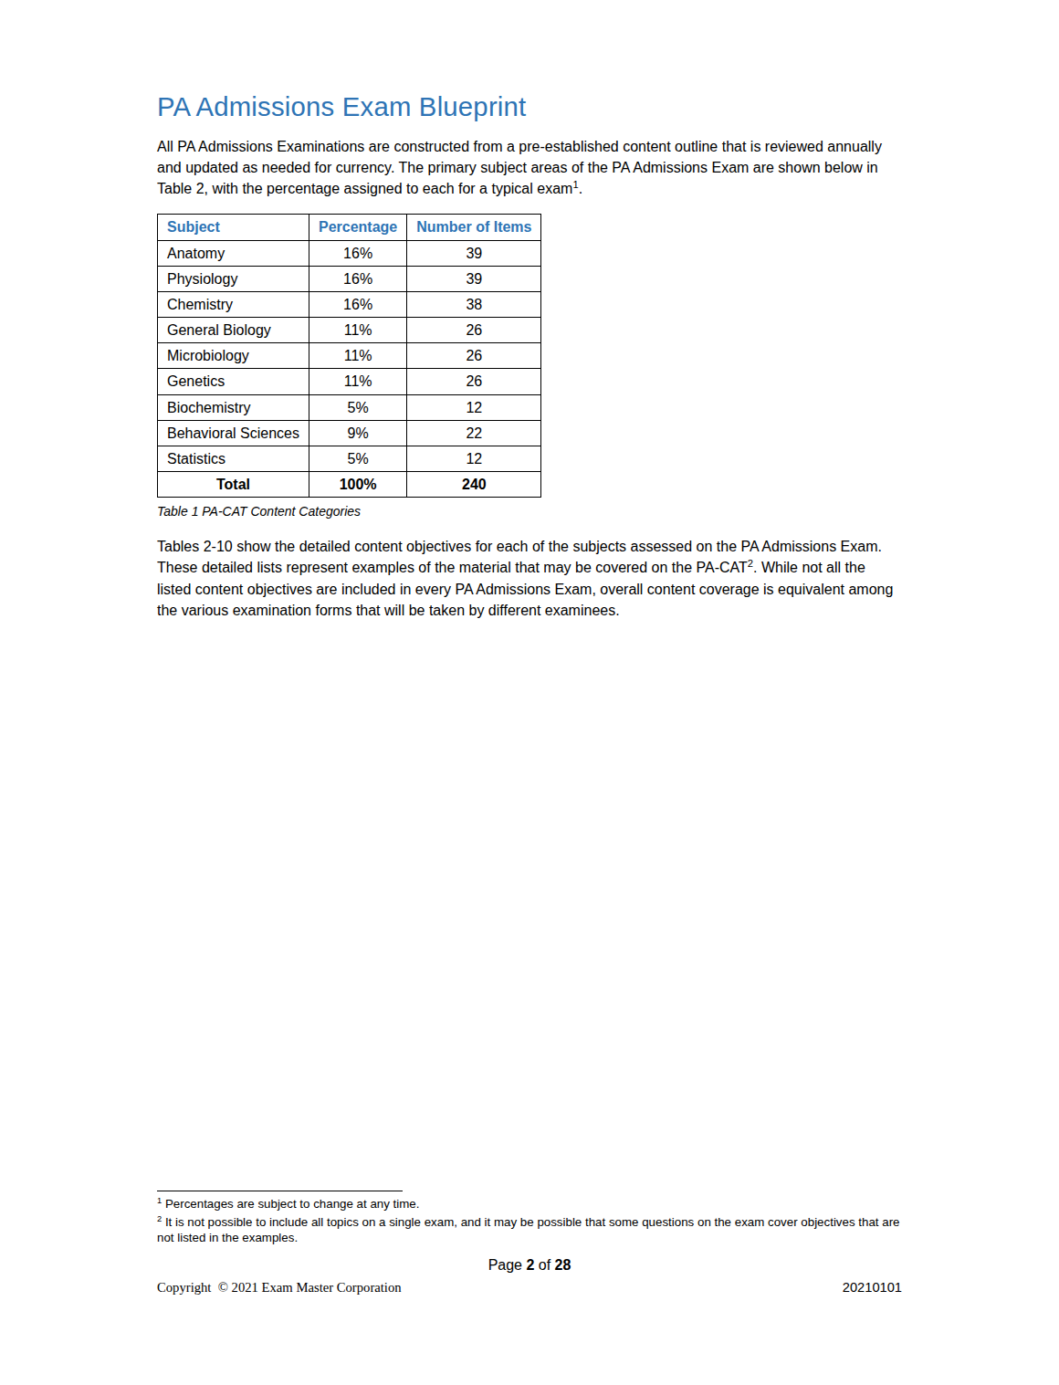PA Admissions Exam Blueprint
All PA Admissions Examinations are constructed from a pre-established content outline that is reviewed annually and updated as needed for currency. The primary subject areas of the PA Admissions Exam are shown below in Table 2, with the percentage assigned to each for a typical exam1.
| Subject | Percentage | Number of Items |
| --- | --- | --- |
| Anatomy | 16% | 39 |
| Physiology | 16% | 39 |
| Chemistry | 16% | 38 |
| General Biology | 11% | 26 |
| Microbiology | 11% | 26 |
| Genetics | 11% | 26 |
| Biochemistry | 5% | 12 |
| Behavioral Sciences | 9% | 22 |
| Statistics | 5% | 12 |
| Total | 100% | 240 |
Table 1 PA-CAT Content Categories
Tables 2-10 show the detailed content objectives for each of the subjects assessed on the PA Admissions Exam. These detailed lists represent examples of the material that may be covered on the PA-CAT2. While not all the listed content objectives are included in every PA Admissions Exam, overall content coverage is equivalent among the various examination forms that will be taken by different examinees.
1 Percentages are subject to change at any time.
2 It is not possible to include all topics on a single exam, and it may be possible that some questions on the exam cover objectives that are not listed in the examples.
Page 2 of 28
Copyright © 2021 Exam Master Corporation 20210101